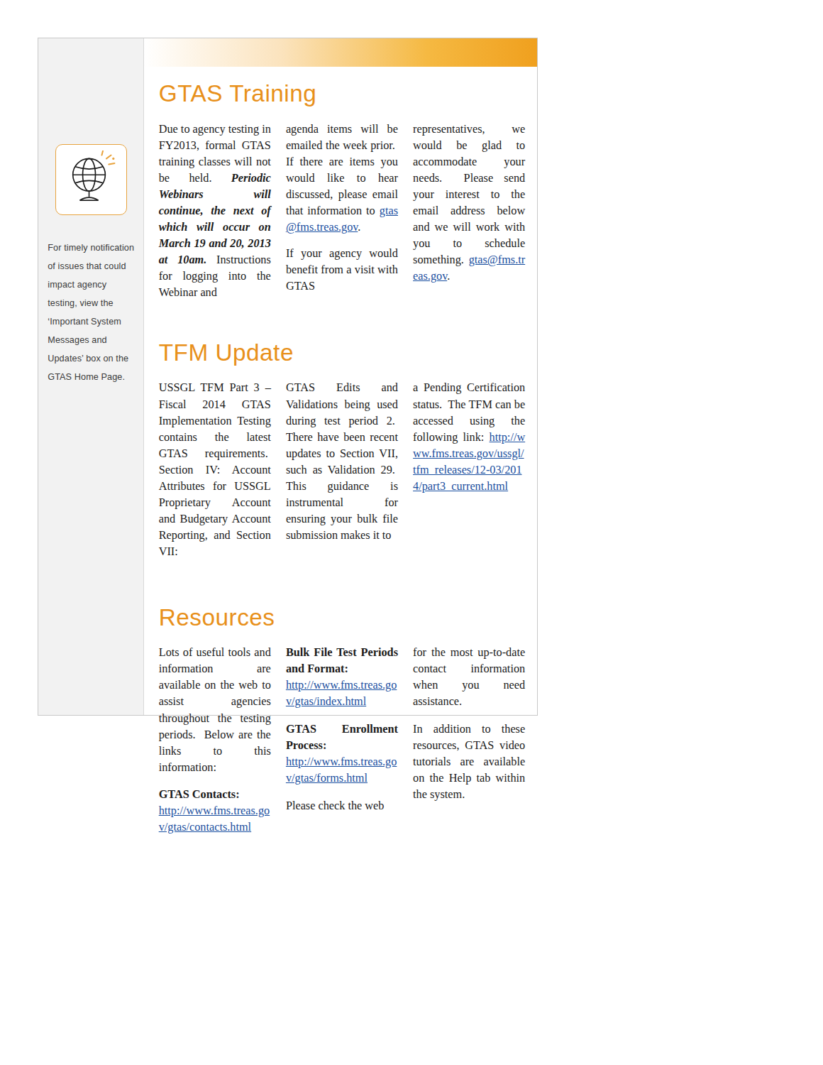For timely notification of issues that could impact agency testing, view the ‘Important System Messages and Updates’ box on the GTAS Home Page.
GTAS Training
Due to agency testing in FY2013, formal GTAS training classes will not be held. Periodic Webinars will continue, the next of which will occur on March 19 and 20, 2013 at 10am. Instructions for logging into the Webinar and
agenda items will be emailed the week prior. If there are items you would like to hear discussed, please email that information to gtas@fms.treas.gov.
If your agency would benefit from a visit with GTAS
representatives, we would be glad to accommodate your needs. Please send your interest to the email address below and we will work with you to schedule something. gtas@fms.treas.gov.
TFM Update
USSGL TFM Part 3 – Fiscal 2014 GTAS Implementation Testing contains the latest GTAS requirements. Section IV: Account Attributes for USSGL Proprietary Account and Budgetary Account Reporting, and Section VII:
GTAS Edits and Validations being used during test period 2. There have been recent updates to Section VII, such as Validation 29. This guidance is instrumental for ensuring your bulk file submission makes it to
a Pending Certification status. The TFM can be accessed using the following link: http://www.fms.treas.gov/ussgl/tfm_releases/12-03/2014/part3_current.html
Resources
Lots of useful tools and information are available on the web to assist agencies throughout the testing periods. Below are the links to this information:
GTAS Contacts:
http://www.fms.treas.gov/gtas/contacts.html
Bulk File Test Periods and Format:
http://www.fms.treas.gov/gtas/index.html
GTAS Enrollment Process:
http://www.fms.treas.gov/gtas/forms.html
Please check the web
for the most up-to-date contact information when you need assistance.
In addition to these resources, GTAS video tutorials are available on the Help tab within the system.